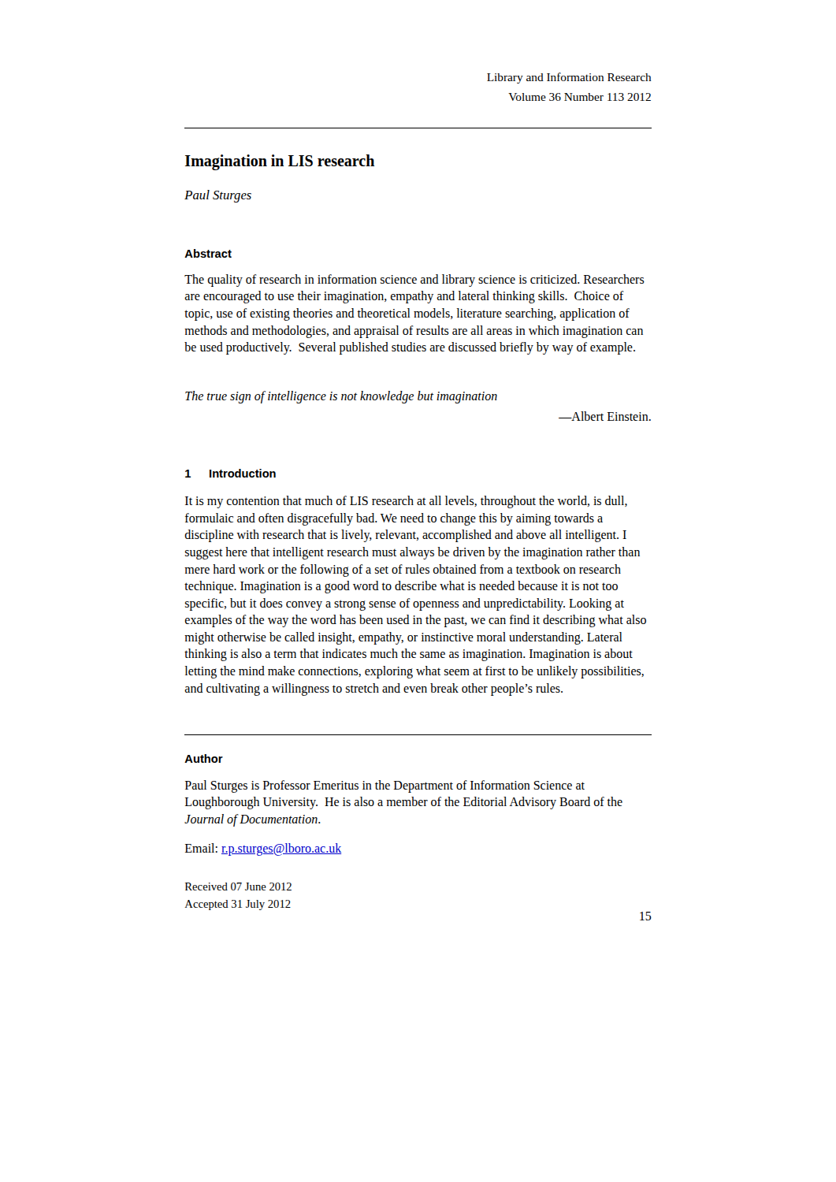Library and Information Research
Volume 36 Number 113 2012
Imagination in LIS research
Paul Sturges
Abstract
The quality of research in information science and library science is criticized. Researchers are encouraged to use their imagination, empathy and lateral thinking skills. Choice of topic, use of existing theories and theoretical models, literature searching, application of methods and methodologies, and appraisal of results are all areas in which imagination can be used productively. Several published studies are discussed briefly by way of example.
The true sign of intelligence is not knowledge but imagination
—Albert Einstein.
1 Introduction
It is my contention that much of LIS research at all levels, throughout the world, is dull, formulaic and often disgracefully bad. We need to change this by aiming towards a discipline with research that is lively, relevant, accomplished and above all intelligent. I suggest here that intelligent research must always be driven by the imagination rather than mere hard work or the following of a set of rules obtained from a textbook on research technique. Imagination is a good word to describe what is needed because it is not too specific, but it does convey a strong sense of openness and unpredictability. Looking at examples of the way the word has been used in the past, we can find it describing what also might otherwise be called insight, empathy, or instinctive moral understanding. Lateral thinking is also a term that indicates much the same as imagination. Imagination is about letting the mind make connections, exploring what seem at first to be unlikely possibilities, and cultivating a willingness to stretch and even break other people’s rules.
Author
Paul Sturges is Professor Emeritus in the Department of Information Science at Loughborough University. He is also a member of the Editorial Advisory Board of the Journal of Documentation.
Email: r.p.sturges@lboro.ac.uk
Received 07 June 2012
Accepted 31 July 2012
15